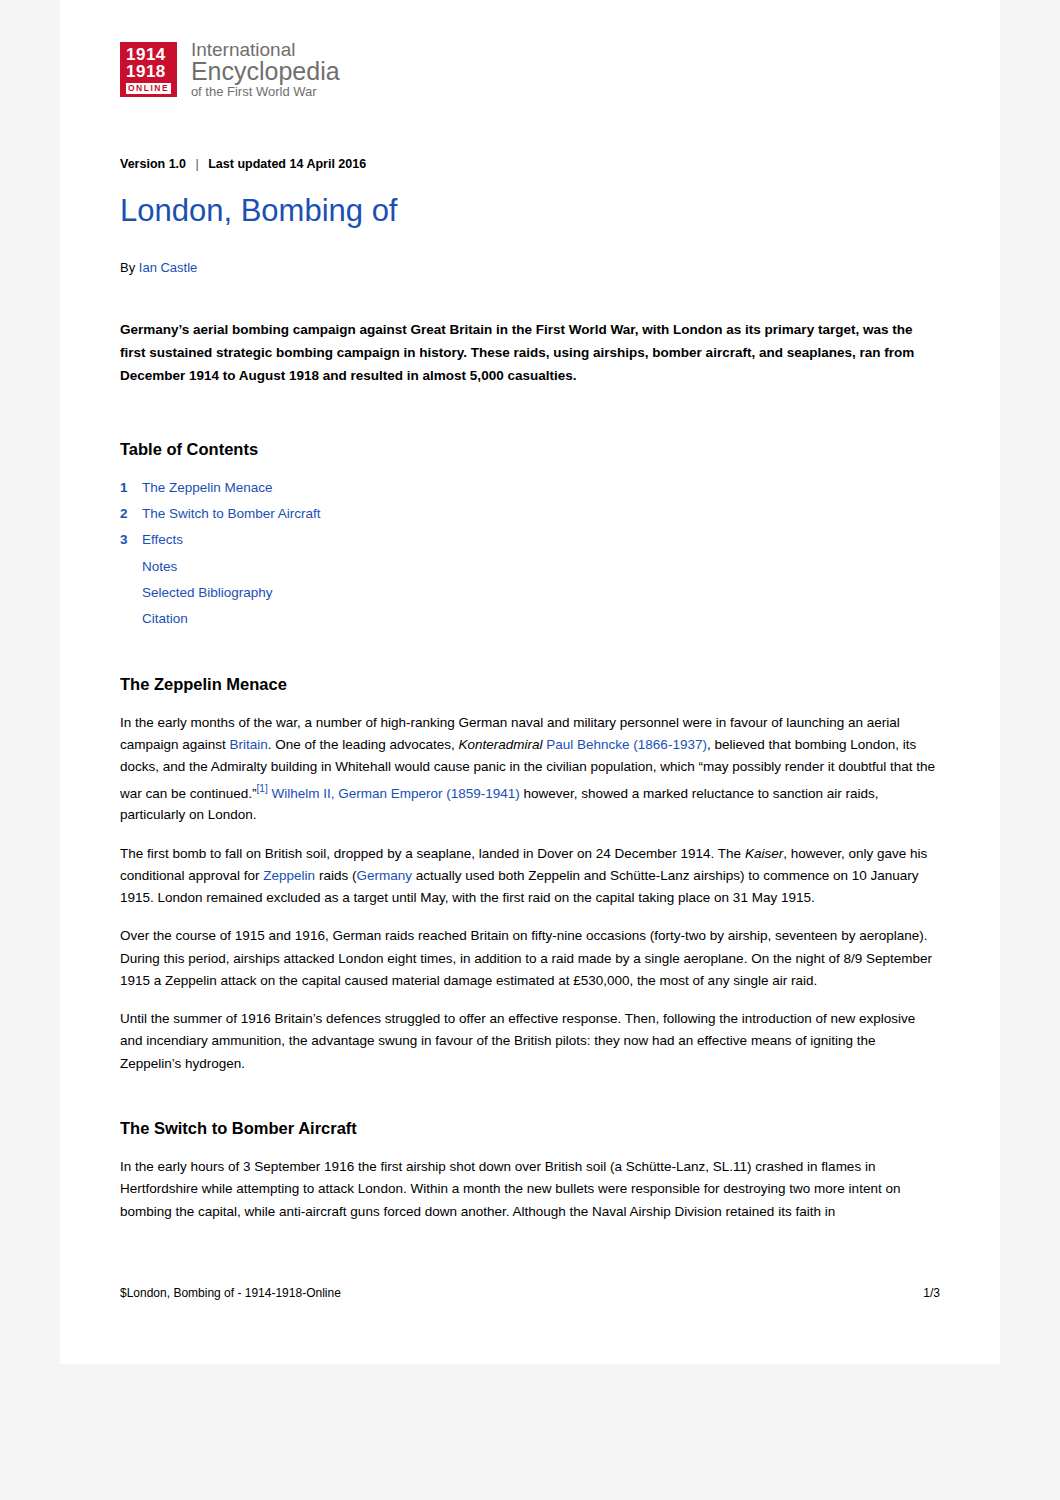1914 1918 ONLINE International
Encyclopedia
of the First World War
Version 1.0 | Last updated 14 April 2016
London, Bombing of
By Ian Castle
Germany’s aerial bombing campaign against Great Britain in the First World War, with London as its primary target, was the first sustained strategic bombing campaign in history. These raids, using airships, bomber aircraft, and seaplanes, ran from December 1914 to August 1918 and resulted in almost 5,000 casualties.
Table of Contents
1 The Zeppelin Menace
2 The Switch to Bomber Aircraft
3 Effects
Notes
Selected Bibliography
Citation
The Zeppelin Menace
In the early months of the war, a number of high-ranking German naval and military personnel were in favour of launching an aerial campaign against Britain. One of the leading advocates, Konteradmiral Paul Behncke (1866-1937), believed that bombing London, its docks, and the Admiralty building in Whitehall would cause panic in the civilian population, which “may possibly render it doubtful that the war can be continued.”[1] Wilhelm II, German Emperor (1859-1941) however, showed a marked reluctance to sanction air raids, particularly on London.
The first bomb to fall on British soil, dropped by a seaplane, landed in Dover on 24 December 1914. The Kaiser, however, only gave his conditional approval for Zeppelin raids (Germany actually used both Zeppelin and Schütte-Lanz airships) to commence on 10 January 1915. London remained excluded as a target until May, with the first raid on the capital taking place on 31 May 1915.
Over the course of 1915 and 1916, German raids reached Britain on fifty-nine occasions (forty-two by airship, seventeen by aeroplane). During this period, airships attacked London eight times, in addition to a raid made by a single aeroplane. On the night of 8/9 September 1915 a Zeppelin attack on the capital caused material damage estimated at £530,000, the most of any single air raid.
Until the summer of 1916 Britain’s defences struggled to offer an effective response. Then, following the introduction of new explosive and incendiary ammunition, the advantage swung in favour of the British pilots: they now had an effective means of igniting the Zeppelin’s hydrogen.
The Switch to Bomber Aircraft
In the early hours of 3 September 1916 the first airship shot down over British soil (a Schütte-Lanz, SL.11) crashed in flames in Hertfordshire while attempting to attack London. Within a month the new bullets were responsible for destroying two more intent on bombing the capital, while anti-aircraft guns forced down another. Although the Naval Airship Division retained its faith in
$London, Bombing of - 1914-1918-Online 1/3